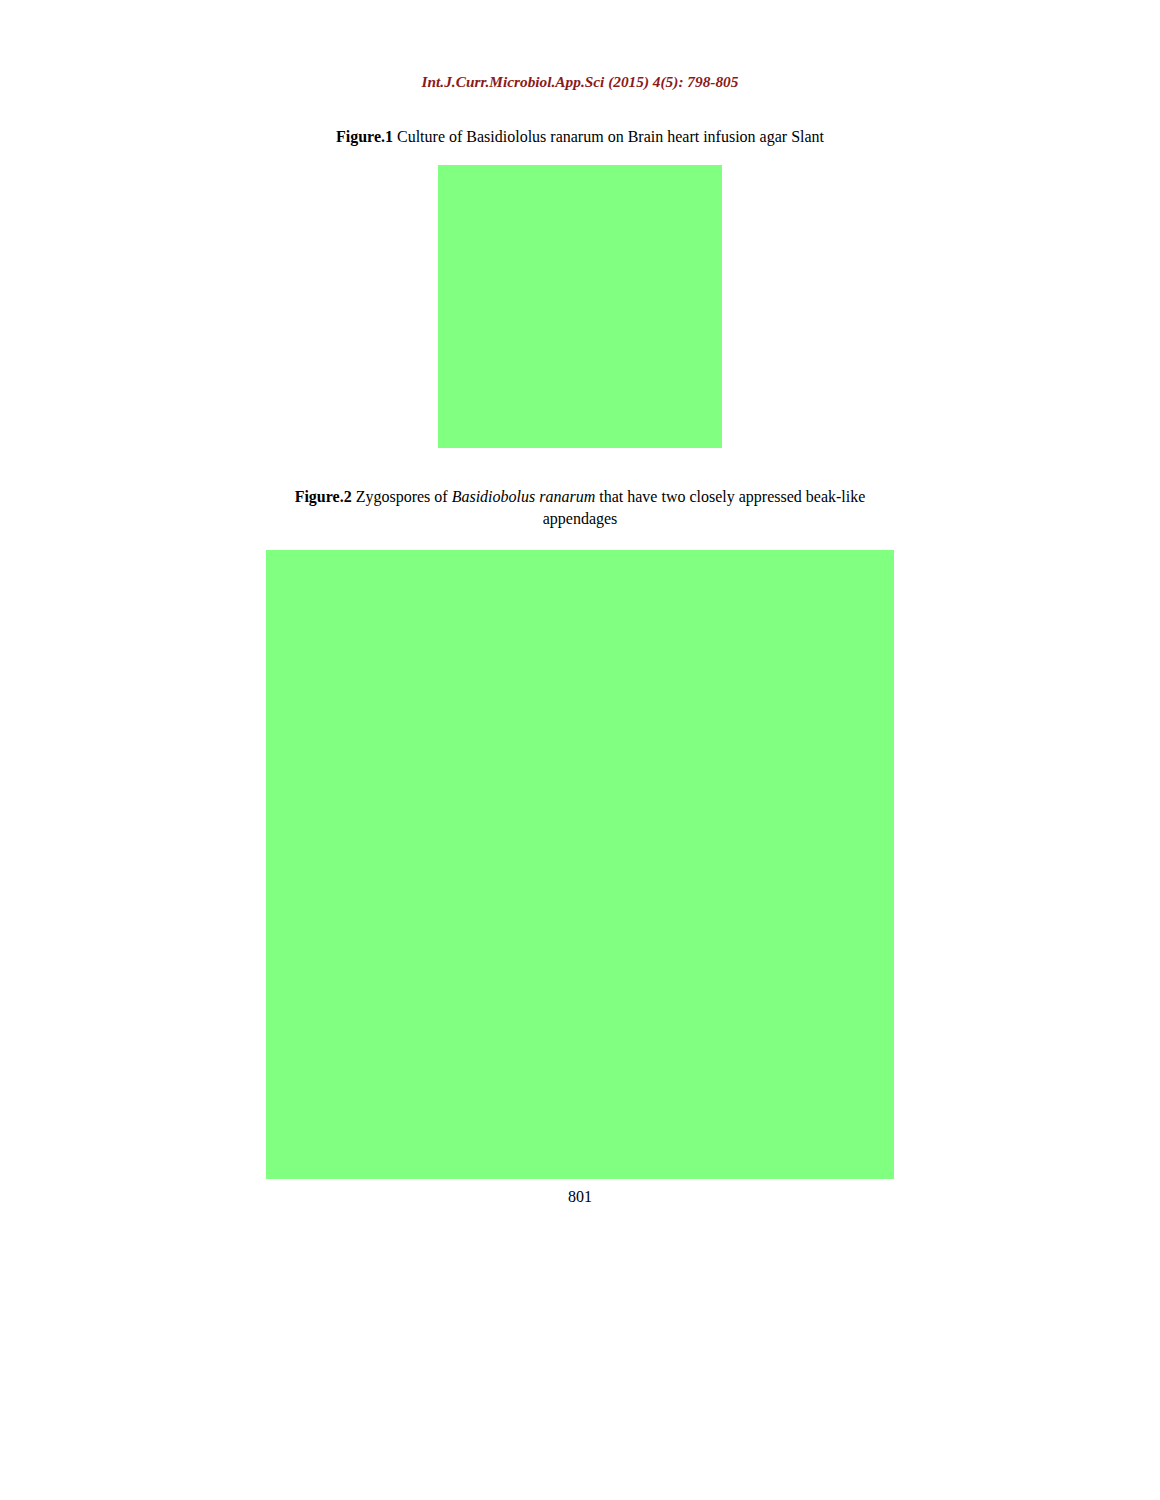Int.J.Curr.Microbiol.App.Sci (2015) 4(5): 798-805
Figure.1 Culture of Basidiololus ranarum on Brain heart infusion agar Slant
Figure.2 Zygospores of Basidiobolus ranarum that have two closely appressed beak-like appendages
801